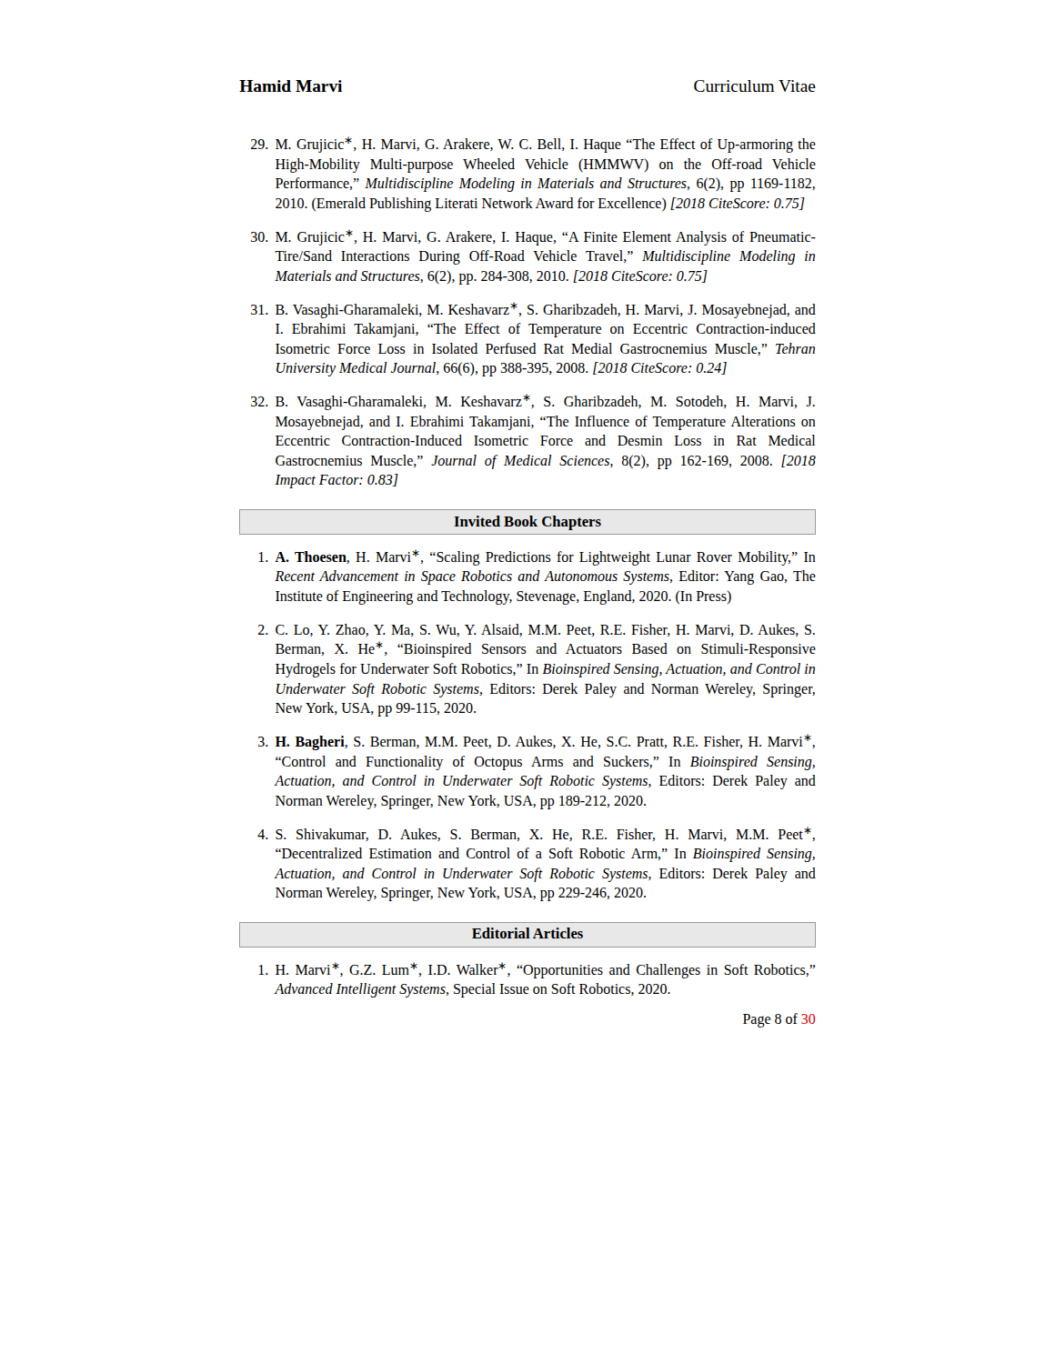Hamid Marvi Curriculum Vitae
29 M. Grujicic∗, H. Marvi, G. Arakere, W. C. Bell, I. Haque “The Effect of Up-armoring the High-Mobility Multi-purpose Wheeled Vehicle (HMMWV) on the Off-road Vehicle Performance,” Multidiscipline Modeling in Materials and Structures, 6(2), pp 1169-1182, 2010. (Emerald Publishing Literati Network Award for Excellence) [2018 CiteScore: 0.75]
30 M. Grujicic∗, H. Marvi, G. Arakere, I. Haque, “A Finite Element Analysis of Pneumatic-Tire/Sand Interactions During Off-Road Vehicle Travel,” Multidiscipline Modeling in Materials and Structures, 6(2), pp. 284-308, 2010. [2018 CiteScore: 0.75]
31 B. Vasaghi-Gharamaleki, M. Keshavarz∗, S. Gharibzadeh, H. Marvi, J. Mosayebnejad, and I. Ebrahimi Takamjani, “The Effect of Temperature on Eccentric Contraction-induced Isometric Force Loss in Isolated Perfused Rat Medial Gastrocnemius Muscle,” Tehran University Medical Journal, 66(6), pp 388-395, 2008. [2018 CiteScore: 0.24]
32 B. Vasaghi-Gharamaleki, M. Keshavarz∗, S. Gharibzadeh, M. Sotodeh, H. Marvi, J. Mosayebnejad, and I. Ebrahimi Takamjani, “The Influence of Temperature Alterations on Eccentric Contraction-Induced Isometric Force and Desmin Loss in Rat Medical Gastrocnemius Muscle,” Journal of Medical Sciences, 8(2), pp 162-169, 2008. [2018 Impact Factor: 0.83]
Invited Book Chapters
1 A. Thoesen, H. Marvi∗, “Scaling Predictions for Lightweight Lunar Rover Mobility,” In Recent Advancement in Space Robotics and Autonomous Systems, Editor: Yang Gao, The Institute of Engineering and Technology, Stevenage, England, 2020. (In Press)
2 C. Lo, Y. Zhao, Y. Ma, S. Wu, Y. Alsaid, M.M. Peet, R.E. Fisher, H. Marvi, D. Aukes, S. Berman, X. He∗, “Bioinspired Sensors and Actuators Based on Stimuli-Responsive Hydrogels for Underwater Soft Robotics,” In Bioinspired Sensing, Actuation, and Control in Underwater Soft Robotic Systems, Editors: Derek Paley and Norman Wereley, Springer, New York, USA, pp 99-115, 2020.
3 H. Bagheri, S. Berman, M.M. Peet, D. Aukes, X. He, S.C. Pratt, R.E. Fisher, H. Marvi∗, “Control and Functionality of Octopus Arms and Suckers,” In Bioinspired Sensing, Actuation, and Control in Underwater Soft Robotic Systems, Editors: Derek Paley and Norman Wereley, Springer, New York, USA, pp 189-212, 2020.
4 S. Shivakumar, D. Aukes, S. Berman, X. He, R.E. Fisher, H. Marvi, M.M. Peet∗, “Decentralized Estimation and Control of a Soft Robotic Arm,” In Bioinspired Sensing, Actuation, and Control in Underwater Soft Robotic Systems, Editors: Derek Paley and Norman Wereley, Springer, New York, USA, pp 229-246, 2020.
Editorial Articles
1 H. Marvi∗, G.Z. Lum∗, I.D. Walker∗, “Opportunities and Challenges in Soft Robotics,” Advanced Intelligent Systems, Special Issue on Soft Robotics, 2020.
Page 8 of 30